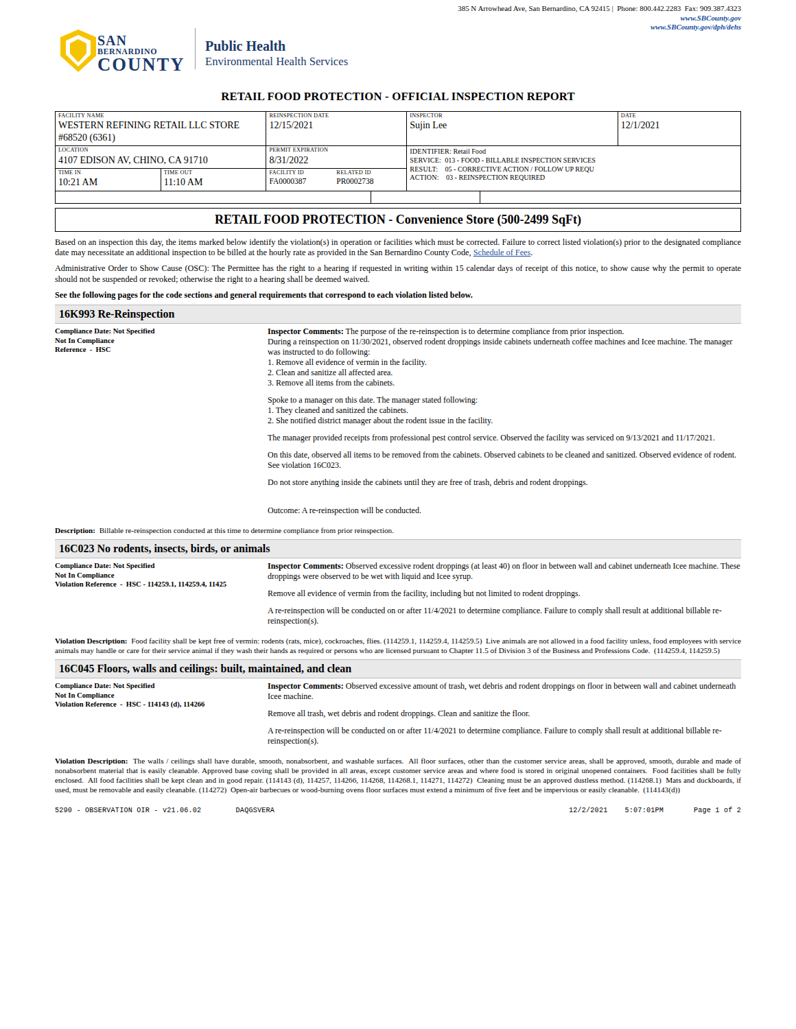385 N Arrowhead Ave, San Bernardino, CA 92415 | Phone: 800.442.2283 Fax: 909.387.4323
www.SBCounty.gov
www.SBCounty.gov/dph/dehs
SAN
BERNARDINO
COUNTY
Public Health
Environmental Health Services
RETAIL FOOD PROTECTION - OFFICIAL INSPECTION REPORT
| FACILITY NAME WESTERN REFINING RETAIL LLC STORE #68520 (6361) | REINSPECTION DATE 12/15/2021 | INSPECTOR Sujin Lee | DATE 12/1/2021 |
| LOCATION 4107 EDISON AV, CHINO, CA 91710 | PERMIT EXPIRATION 8/31/2022 | IDENTIFIER: Retail Food SERVICE: 013 - FOOD - BILLABLE INSPECTION SERVICES RESULT: 05 - CORRECTIVE ACTION / FOLLOW UP REQU ACTION: 03 - REINSPECTION REQUIRED |
| TIME IN 10:21 AM | TIME OUT 11:10 AM | / FACILITY ID FA0000387 / RELATED ID PR0002738 / |
RETAIL FOOD PROTECTION - Convenience Store (500-2499 SqFt)
Based on an inspection this day, the items marked below identify the violation(s) in operation or facilities which must be corrected. Failure to correct listed violation(s) prior to the designated compliance date may necessitate an additional inspection to be billed at the hourly rate as provided in the San Bernardino County Code, Schedule of Fees.
Administrative Order to Show Cause (OSC): The Permittee has the right to a hearing if requested in writing within 15 calendar days of receipt of this notice, to show cause why the permit to operate should not be suspended or revoked; otherwise the right to a hearing shall be deemed waived.
See the following pages for the code sections and general requirements that correspond to each violation listed below.
16K993 Re-Reinspection
Compliance Date: Not Specified
Not In Compliance
Reference - HSC
Inspector Comments: The purpose of the re-reinspection is to determine compliance from prior inspection.
During a reinspection on 11/30/2021, observed rodent droppings inside cabinets underneath coffee machines and Icee machine. The manager was instructed to do following:
1. Remove all evidence of vermin in the facility.
2. Clean and sanitize all affected area.
3. Remove all items from the cabinets.
Spoke to a manager on this date. The manager stated following:
1. They cleaned and sanitized the cabinets.
2. She notified district manager about the rodent issue in the facility.
The manager provided receipts from professional pest control service. Observed the facility was serviced on 9/13/2021 and 11/17/2021.
On this date, observed all items to be removed from the cabinets. Observed cabinets to be cleaned and sanitized. Observed evidence of rodent. See violation 16C023.
Do not store anything inside the cabinets until they are free of trash, debris and rodent droppings.
Outcome: A re-reinspection will be conducted.
Description: Billable re-reinspection conducted at this time to determine compliance from prior reinspection.
16C023 No rodents, insects, birds, or animals
Compliance Date: Not Specified
Not In Compliance
Violation Reference - HSC - 114259.1, 114259.4, 11425
Inspector Comments: Observed excessive rodent droppings (at least 40) on floor in between wall and cabinet underneath Icee machine. These droppings were observed to be wet with liquid and Icee syrup.
Remove all evidence of vermin from the facility, including but not limited to rodent droppings.
A re-reinspection will be conducted on or after 11/4/2021 to determine compliance. Failure to comply shall result at additional billable re-reinspection(s).
Violation Description: Food facility shall be kept free of vermin: rodents (rats, mice), cockroaches, flies. (114259.1, 114259.4, 114259.5) Live animals are not allowed in a food facility unless, food employees with service animals may handle or care for their service animal if they wash their hands as required or persons who are licensed pursuant to Chapter 11.5 of Division 3 of the Business and Professions Code. (114259.4, 114259.5)
16C045 Floors, walls and ceilings: built, maintained, and clean
Compliance Date: Not Specified
Not In Compliance
Violation Reference - HSC - 114143 (d), 114266
Inspector Comments: Observed excessive amount of trash, wet debris and rodent droppings on floor in between wall and cabinet underneath Icee machine.
Remove all trash, wet debris and rodent droppings. Clean and sanitize the floor.
A re-reinspection will be conducted on or after 11/4/2021 to determine compliance. Failure to comply shall result at additional billable re-reinspection(s).
Violation Description: The walls / ceilings shall have durable, smooth, nonabsorbent, and washable surfaces. All floor surfaces, other than the customer service areas, shall be approved, smooth, durable and made of nonabsorbent material that is easily cleanable. Approved base coving shall be provided in all areas, except customer service areas and where food is stored in original unopened containers. Food facilities shall be fully enclosed. All food facilities shall be kept clean and in good repair. (114143 (d), 114257, 114266, 114268, 114268.1, 114271, 114272) Cleaning must be an approved dustless method. (114268.1) Mats and duckboards, if used, must be removable and easily cleanable. (114272) Open-air barbecues or wood-burning ovens floor surfaces must extend a minimum of five feet and be impervious or easily cleanable. (114143(d))
5290 - OBSERVATION OIR - v21.06.02 DAQGSVERA
12/2/2021 5:07:01PM Page 1 of 2